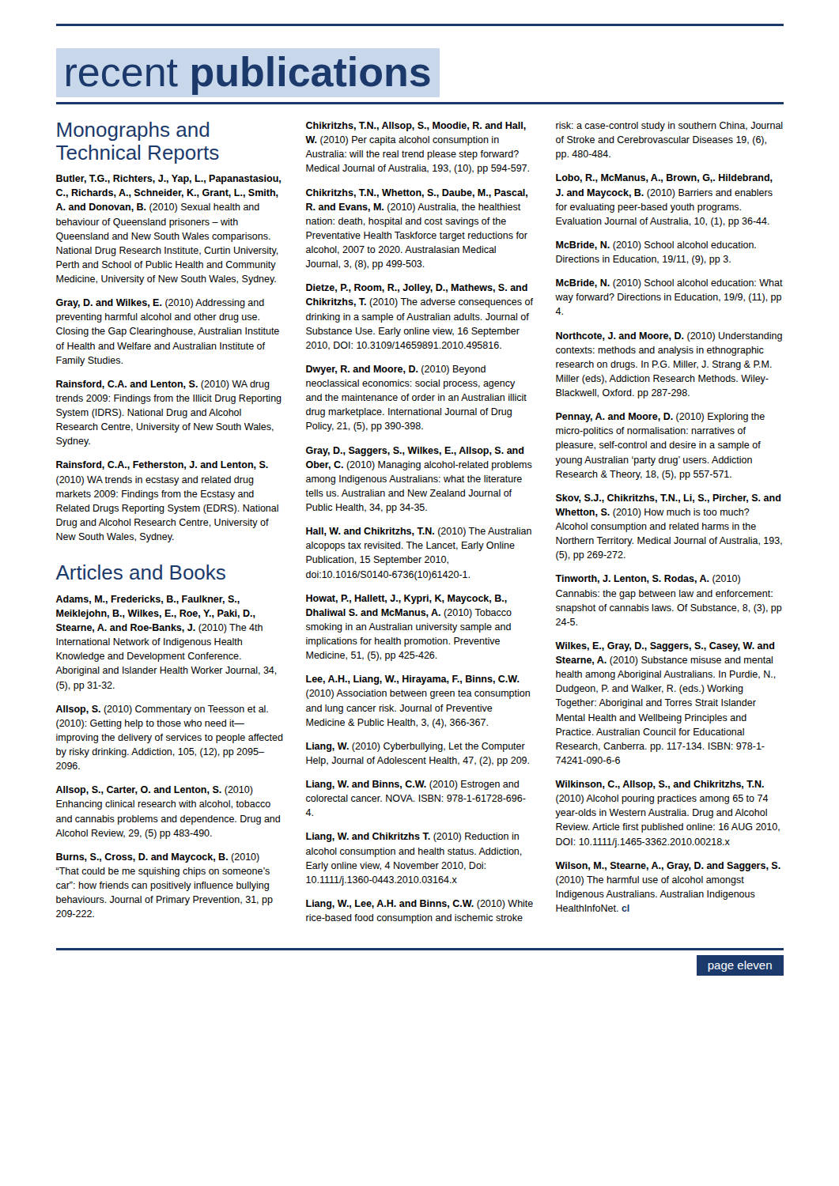recent publications
Monographs and Technical Reports
Butler, T.G., Richters, J., Yap, L., Papanastasiou, C., Richards, A., Schneider, K., Grant, L., Smith, A. and Donovan, B. (2010) Sexual health and behaviour of Queensland prisoners – with Queensland and New South Wales comparisons. National Drug Research Institute, Curtin University, Perth and School of Public Health and Community Medicine, University of New South Wales, Sydney.
Gray, D. and Wilkes, E. (2010) Addressing and preventing harmful alcohol and other drug use. Closing the Gap Clearinghouse, Australian Institute of Health and Welfare and Australian Institute of Family Studies.
Rainsford, C.A. and Lenton, S. (2010) WA drug trends 2009: Findings from the Illicit Drug Reporting System (IDRS). National Drug and Alcohol Research Centre, University of New South Wales, Sydney.
Rainsford, C.A., Fetherston, J. and Lenton, S. (2010) WA trends in ecstasy and related drug markets 2009: Findings from the Ecstasy and Related Drugs Reporting System (EDRS). National Drug and Alcohol Research Centre, University of New South Wales, Sydney.
Articles and Books
Adams, M., Fredericks, B., Faulkner, S., Meiklejohn, B., Wilkes, E., Roe, Y., Paki, D., Stearne, A. and Roe-Banks, J. (2010) The 4th International Network of Indigenous Health Knowledge and Development Conference. Aboriginal and Islander Health Worker Journal, 34, (5), pp 31-32.
Allsop, S. (2010) Commentary on Teesson et al. (2010): Getting help to those who need it—improving the delivery of services to people affected by risky drinking. Addiction, 105, (12), pp 2095–2096.
Allsop, S., Carter, O. and Lenton, S. (2010) Enhancing clinical research with alcohol, tobacco and cannabis problems and dependence. Drug and Alcohol Review, 29, (5) pp 483-490.
Burns, S., Cross, D. and Maycock, B. (2010) “That could be me squishing chips on someone’s car”: how friends can positively influence bullying behaviours. Journal of Primary Prevention, 31, pp 209-222.
Chikritzhs, T.N., Allsop, S., Moodie, R. and Hall, W. (2010) Per capita alcohol consumption in Australia: will the real trend please step forward? Medical Journal of Australia, 193, (10), pp 594-597.
Chikritzhs, T.N., Whetton, S., Daube, M., Pascal, R. and Evans, M. (2010) Australia, the healthiest nation: death, hospital and cost savings of the Preventative Health Taskforce target reductions for alcohol, 2007 to 2020. Australasian Medical Journal, 3, (8), pp 499-503.
Dietze, P., Room, R., Jolley, D., Mathews, S. and Chikritzhs, T. (2010) The adverse consequences of drinking in a sample of Australian adults. Journal of Substance Use. Early online view, 16 September 2010, DOI: 10.3109/14659891.2010.495816.
Dwyer, R. and Moore, D. (2010) Beyond neoclassical economics: social process, agency and the maintenance of order in an Australian illicit drug marketplace. International Journal of Drug Policy, 21, (5), pp 390-398.
Gray, D., Saggers, S., Wilkes, E., Allsop, S. and Ober, C. (2010) Managing alcohol-related problems among Indigenous Australians: what the literature tells us. Australian and New Zealand Journal of Public Health, 34, pp 34-35.
Hall, W. and Chikritzhs, T.N. (2010) The Australian alcopops tax revisited. The Lancet, Early Online Publication, 15 September 2010, doi:10.1016/S0140-6736(10)61420-1.
Howat, P., Hallett, J., Kypri, K, Maycock, B., Dhaliwal S. and McManus, A. (2010) Tobacco smoking in an Australian university sample and implications for health promotion. Preventive Medicine, 51, (5), pp 425-426.
Lee, A.H., Liang, W., Hirayama, F., Binns, C.W. (2010) Association between green tea consumption and lung cancer risk. Journal of Preventive Medicine & Public Health, 3, (4), 366-367.
Liang, W. (2010) Cyberbullying, Let the Computer Help, Journal of Adolescent Health, 47, (2), pp 209.
Liang, W. and Binns, C.W. (2010) Estrogen and colorectal cancer. NOVA. ISBN: 978-1-61728-696-4.
Liang, W. and Chikritzhs T. (2010) Reduction in alcohol consumption and health status. Addiction, Early online view, 4 November 2010, Doi: 10.1111/j.1360-0443.2010.03164.x
Liang, W., Lee, A.H. and Binns, C.W. (2010) White rice-based food consumption and ischemic stroke risk: a case-control study in southern China, Journal of Stroke and Cerebrovascular Diseases 19, (6), pp. 480-484.
Lobo, R., McManus, A., Brown, G,. Hildebrand, J. and Maycock, B. (2010) Barriers and enablers for evaluating peer-based youth programs. Evaluation Journal of Australia, 10, (1), pp 36-44.
McBride, N. (2010) School alcohol education. Directions in Education, 19/11, (9), pp 3.
McBride, N. (2010) School alcohol education: What way forward? Directions in Education, 19/9, (11), pp 4.
Northcote, J. and Moore, D. (2010) Understanding contexts: methods and analysis in ethnographic research on drugs. In P.G. Miller, J. Strang & P.M. Miller (eds), Addiction Research Methods. Wiley-Blackwell, Oxford. pp 287-298.
Pennay, A. and Moore, D. (2010) Exploring the micro-politics of normalisation: narratives of pleasure, self-control and desire in a sample of young Australian ‘party drug’ users. Addiction Research & Theory, 18, (5), pp 557-571.
Skov, S.J., Chikritzhs, T.N., Li, S., Pircher, S. and Whetton, S. (2010) How much is too much? Alcohol consumption and related harms in the Northern Territory. Medical Journal of Australia, 193, (5), pp 269-272.
Tinworth, J. Lenton, S. Rodas, A. (2010) Cannabis: the gap between law and enforcement: snapshot of cannabis laws. Of Substance, 8, (3), pp 24-5.
Wilkes, E., Gray, D., Saggers, S., Casey, W. and Stearne, A. (2010) Substance misuse and mental health among Aboriginal Australians. In Purdie, N., Dudgeon, P. and Walker, R. (eds.) Working Together: Aboriginal and Torres Strait Islander Mental Health and Wellbeing Principles and Practice. Australian Council for Educational Research, Canberra. pp. 117-134. ISBN: 978-1-74241-090-6-6
Wilkinson, C., Allsop, S., and Chikritzhs, T.N. (2010) Alcohol pouring practices among 65 to 74 year-olds in Western Australia. Drug and Alcohol Review. Article first published online: 16 AUG 2010, DOI: 10.1111/j.1465-3362.2010.00218.x
Wilson, M., Stearne, A., Gray, D. and Saggers, S. (2010) The harmful use of alcohol amongst Indigenous Australians. Australian Indigenous HealthInfoNet. cl
page eleven